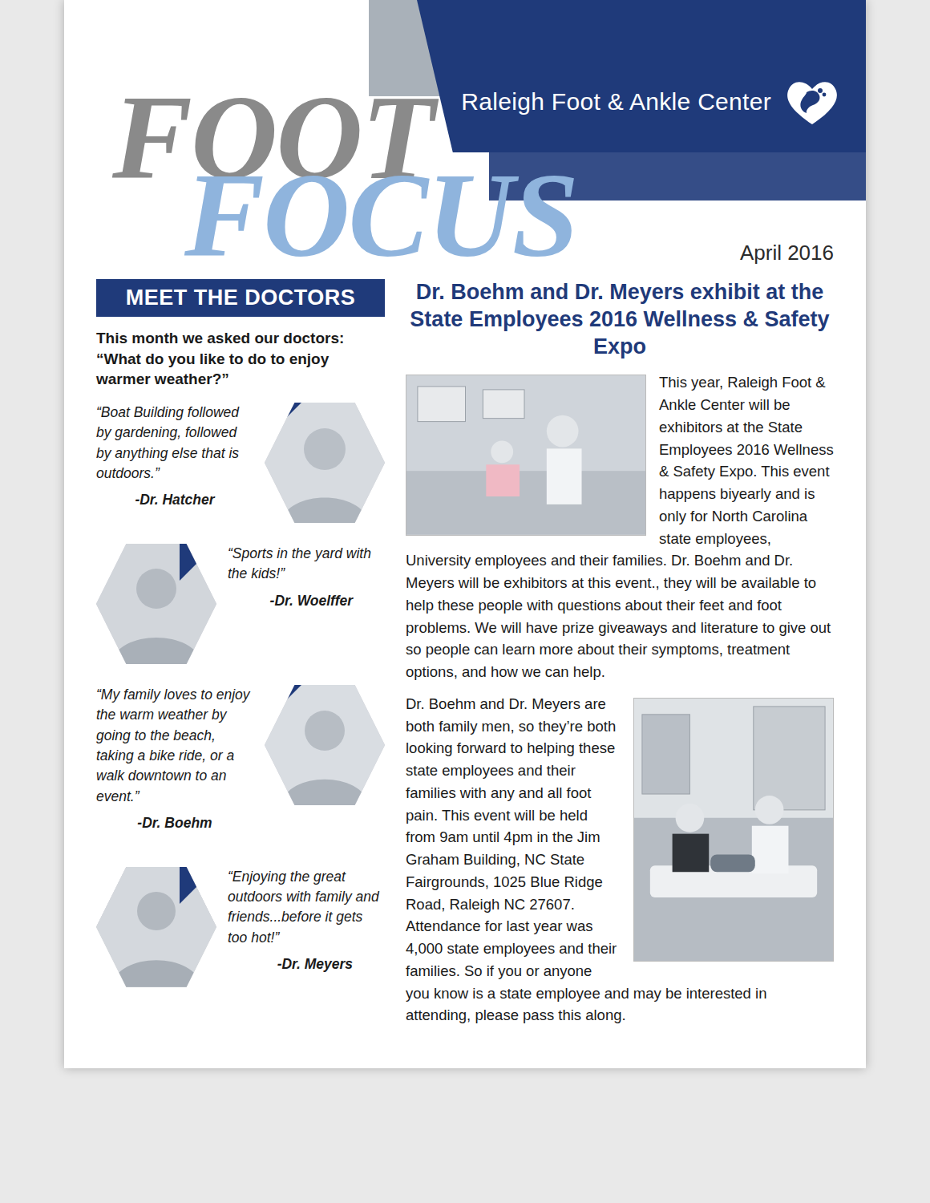Raleigh Foot & Ankle Center
FOOT FOCUS
April 2016
MEET THE DOCTORS
This month we asked our doctors: “What do you like to do to enjoy warmer weather?”
“Boat Building followed by gardening, followed by anything else that is outdoors.”
-Dr. Hatcher
“Sports in the yard with the kids!”
-Dr. Woelffer
“My family loves to enjoy the warm weather by going to the beach, taking a bike ride, or a walk downtown to an event.”
-Dr. Boehm
“Enjoying the great outdoors with family and friends...before it gets too hot!”
-Dr. Meyers
Dr. Boehm and Dr. Meyers exhibit at the State Employees 2016 Wellness & Safety Expo
This year, Raleigh Foot & Ankle Center will be exhibitors at the State Employees 2016 Wellness & Safety Expo. This event happens biyearly and is only for North Carolina state employees, University employees and their families. Dr. Boehm and Dr. Meyers will be exhibitors at this event., they will be available to help these people with questions about their feet and foot problems. We will have prize giveaways and literature to give out so people can learn more about their symptoms, treatment options, and how we can help.
Dr. Boehm and Dr. Meyers are both family men, so they’re both looking forward to helping these state employees and their families with any and all foot pain. This event will be held from 9am until 4pm in the Jim Graham Building, NC State Fairgrounds, 1025 Blue Ridge Road, Raleigh NC 27607. Attendance for last year was 4,000 state employees and their families. So if you or anyone you know is a state employee and may be interested in attending, please pass this along.